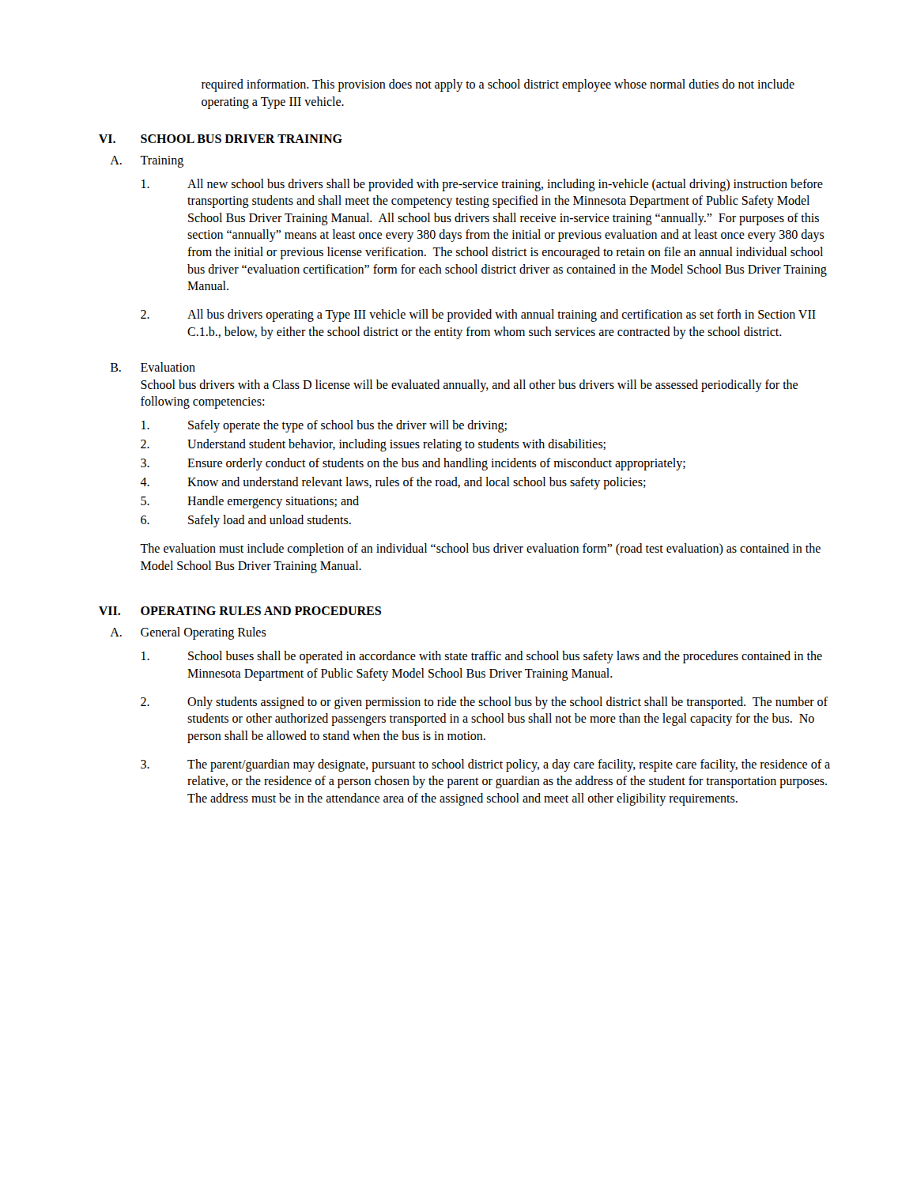required information. This provision does not apply to a school district employee whose normal duties do not include operating a Type III vehicle.
VI. SCHOOL BUS DRIVER TRAINING
A.
Training
1.
All new school bus drivers shall be provided with pre-service training, including in-vehicle (actual driving) instruction before transporting students and shall meet the competency testing specified in the Minnesota Department of Public Safety Model School Bus Driver Training Manual. All school bus drivers shall receive in-service training “annually.” For purposes of this section “annually” means at least once every 380 days from the initial or previous evaluation and at least once every 380 days from the initial or previous license verification. The school district is encouraged to retain on file an annual individual school bus driver “evaluation certification” form for each school district driver as contained in the Model School Bus Driver Training Manual.
2.
All bus drivers operating a Type III vehicle will be provided with annual training and certification as set forth in Section VII C.1.b., below, by either the school district or the entity from whom such services are contracted by the school district.
B.
Evaluation
School bus drivers with a Class D license will be evaluated annually, and all other bus drivers will be assessed periodically for the following competencies:
1.
Safely operate the type of school bus the driver will be driving;
2.
Understand student behavior, including issues relating to students with disabilities;
3.
Ensure orderly conduct of students on the bus and handling incidents of misconduct appropriately;
4.
Know and understand relevant laws, rules of the road, and local school bus safety policies;
5.
Handle emergency situations; and
6.
Safely load and unload students.
The evaluation must include completion of an individual “school bus driver evaluation form” (road test evaluation) as contained in the Model School Bus Driver Training Manual.
VII. OPERATING RULES AND PROCEDURES
A.
General Operating Rules
1.
School buses shall be operated in accordance with state traffic and school bus safety laws and the procedures contained in the Minnesota Department of Public Safety Model School Bus Driver Training Manual.
2.
Only students assigned to or given permission to ride the school bus by the school district shall be transported. The number of students or other authorized passengers transported in a school bus shall not be more than the legal capacity for the bus. No person shall be allowed to stand when the bus is in motion.
3.
The parent/guardian may designate, pursuant to school district policy, a day care facility, respite care facility, the residence of a relative, or the residence of a person chosen by the parent or guardian as the address of the student for transportation purposes. The address must be in the attendance area of the assigned school and meet all other eligibility requirements.